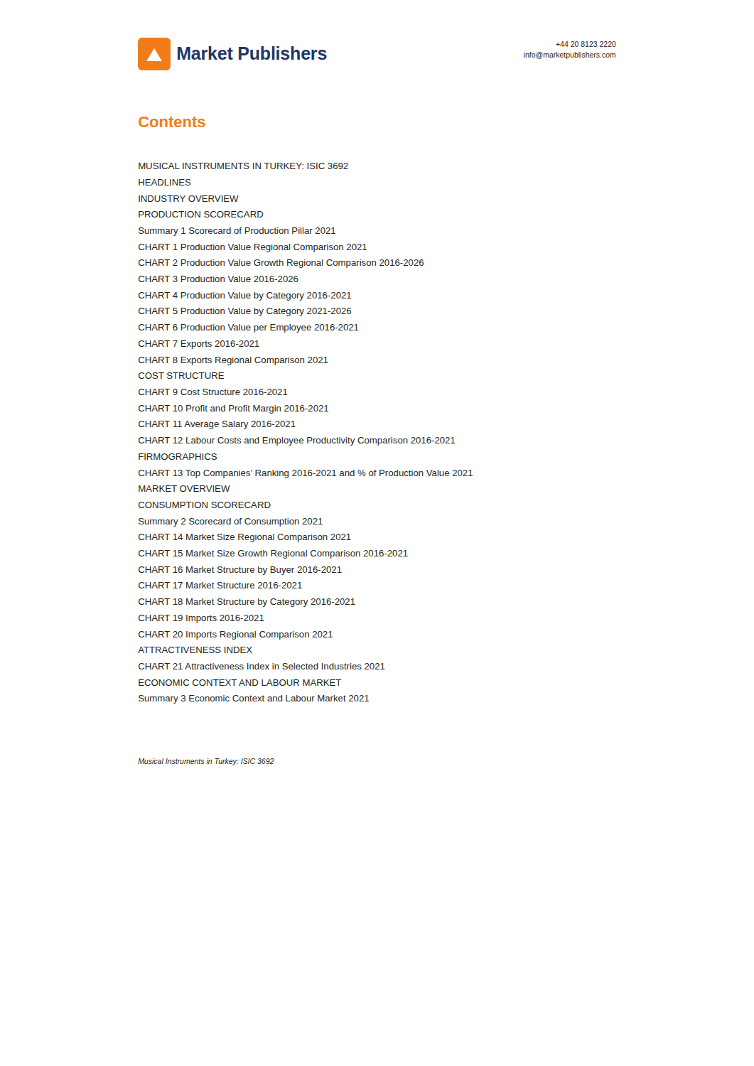Market Publishers
+44 20 8123 2220
info@marketpublishers.com
Contents
MUSICAL INSTRUMENTS IN TURKEY: ISIC 3692
HEADLINES
INDUSTRY OVERVIEW
PRODUCTION SCORECARD
Summary 1 Scorecard of Production Pillar 2021
CHART 1 Production Value Regional Comparison 2021
CHART 2 Production Value Growth Regional Comparison 2016-2026
CHART 3 Production Value 2016-2026
CHART 4 Production Value by Category 2016-2021
CHART 5 Production Value by Category 2021-2026
CHART 6 Production Value per Employee 2016-2021
CHART 7 Exports 2016-2021
CHART 8 Exports Regional Comparison 2021
COST STRUCTURE
CHART 9 Cost Structure 2016-2021
CHART 10 Profit and Profit Margin 2016-2021
CHART 11 Average Salary 2016-2021
CHART 12 Labour Costs and Employee Productivity Comparison 2016-2021
FIRMOGRAPHICS
CHART 13 Top Companies’ Ranking 2016-2021 and % of Production Value 2021
MARKET OVERVIEW
CONSUMPTION SCORECARD
Summary 2 Scorecard of Consumption 2021
CHART 14 Market Size Regional Comparison 2021
CHART 15 Market Size Growth Regional Comparison 2016-2021
CHART 16 Market Structure by Buyer 2016-2021
CHART 17 Market Structure 2016-2021
CHART 18 Market Structure by Category 2016-2021
CHART 19 Imports 2016-2021
CHART 20 Imports Regional Comparison 2021
ATTRACTIVENESS INDEX
CHART 21 Attractiveness Index in Selected Industries 2021
ECONOMIC CONTEXT AND LABOUR MARKET
Summary 3 Economic Context and Labour Market 2021
Musical Instruments in Turkey: ISIC 3692